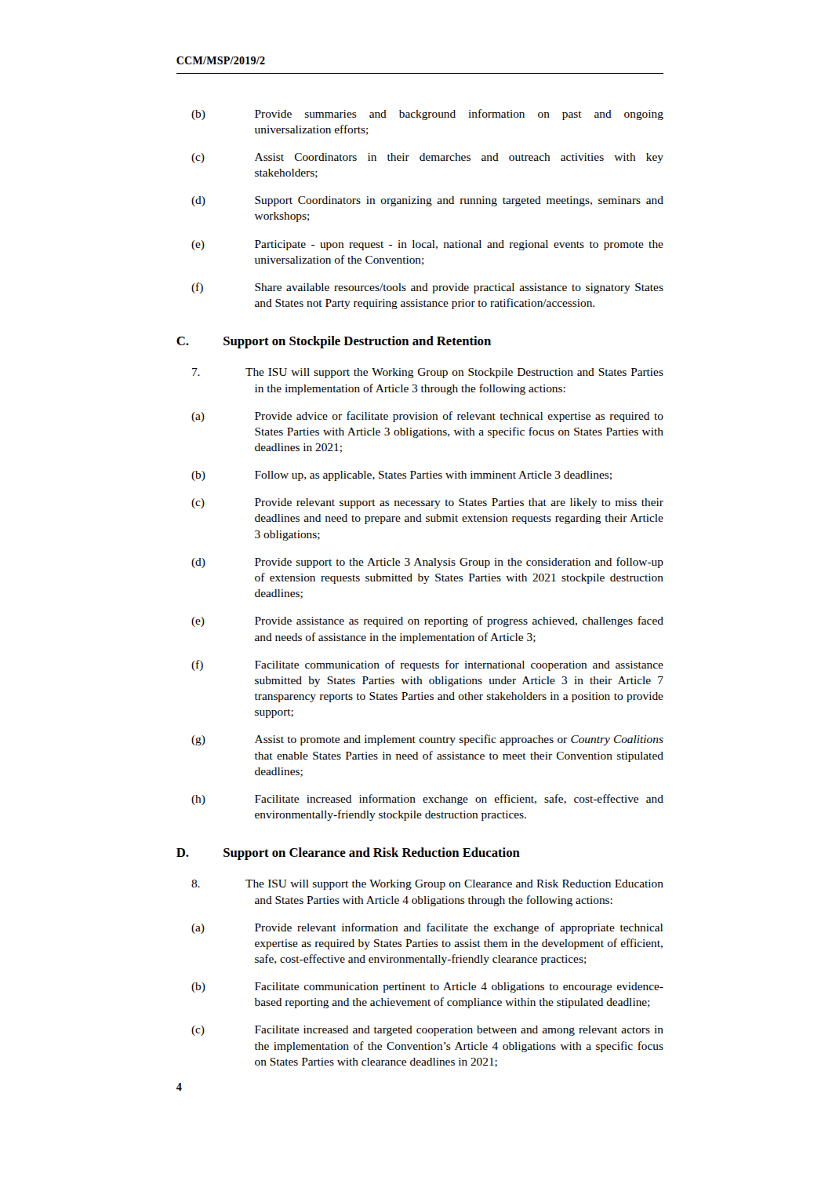CCM/MSP/2019/2
(b) Provide summaries and background information on past and ongoing universalization efforts;
(c) Assist Coordinators in their demarches and outreach activities with key stakeholders;
(d) Support Coordinators in organizing and running targeted meetings, seminars and workshops;
(e) Participate - upon request - in local, national and regional events to promote the universalization of the Convention;
(f) Share available resources/tools and provide practical assistance to signatory States and States not Party requiring assistance prior to ratification/accession.
C. Support on Stockpile Destruction and Retention
7. The ISU will support the Working Group on Stockpile Destruction and States Parties in the implementation of Article 3 through the following actions:
(a) Provide advice or facilitate provision of relevant technical expertise as required to States Parties with Article 3 obligations, with a specific focus on States Parties with deadlines in 2021;
(b) Follow up, as applicable, States Parties with imminent Article 3 deadlines;
(c) Provide relevant support as necessary to States Parties that are likely to miss their deadlines and need to prepare and submit extension requests regarding their Article 3 obligations;
(d) Provide support to the Article 3 Analysis Group in the consideration and follow-up of extension requests submitted by States Parties with 2021 stockpile destruction deadlines;
(e) Provide assistance as required on reporting of progress achieved, challenges faced and needs of assistance in the implementation of Article 3;
(f) Facilitate communication of requests for international cooperation and assistance submitted by States Parties with obligations under Article 3 in their Article 7 transparency reports to States Parties and other stakeholders in a position to provide support;
(g) Assist to promote and implement country specific approaches or Country Coalitions that enable States Parties in need of assistance to meet their Convention stipulated deadlines;
(h) Facilitate increased information exchange on efficient, safe, cost-effective and environmentally-friendly stockpile destruction practices.
D. Support on Clearance and Risk Reduction Education
8. The ISU will support the Working Group on Clearance and Risk Reduction Education and States Parties with Article 4 obligations through the following actions:
(a) Provide relevant information and facilitate the exchange of appropriate technical expertise as required by States Parties to assist them in the development of efficient, safe, cost-effective and environmentally-friendly clearance practices;
(b) Facilitate communication pertinent to Article 4 obligations to encourage evidence-based reporting and the achievement of compliance within the stipulated deadline;
(c) Facilitate increased and targeted cooperation between and among relevant actors in the implementation of the Convention’s Article 4 obligations with a specific focus on States Parties with clearance deadlines in 2021;
4